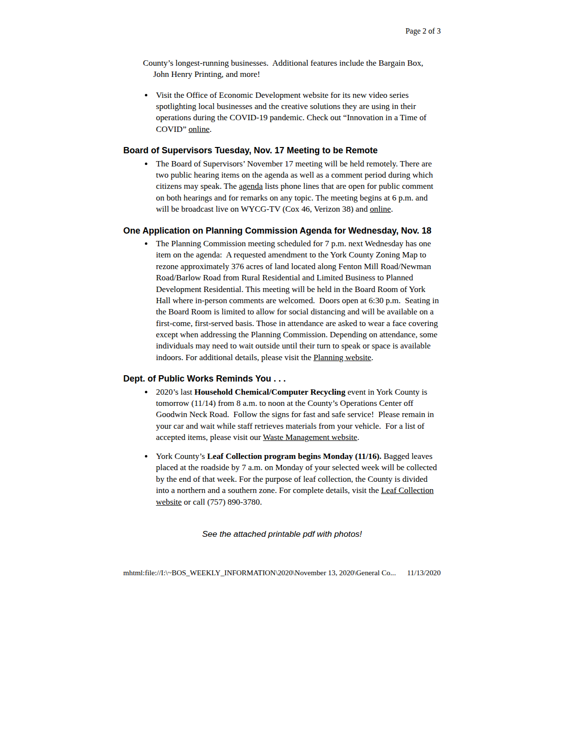Page 2 of 3
County’s longest-running businesses. Additional features include the Bargain Box, John Henry Printing, and more!
Visit the Office of Economic Development website for its new video series spotlighting local businesses and the creative solutions they are using in their operations during the COVID-19 pandemic. Check out “Innovation in a Time of COVID” online.
Board of Supervisors Tuesday, Nov. 17 Meeting to be Remote
The Board of Supervisors’ November 17 meeting will be held remotely. There are two public hearing items on the agenda as well as a comment period during which citizens may speak. The agenda lists phone lines that are open for public comment on both hearings and for remarks on any topic. The meeting begins at 6 p.m. and will be broadcast live on WYCG-TV (Cox 46, Verizon 38) and online.
One Application on Planning Commission Agenda for Wednesday, Nov. 18
The Planning Commission meeting scheduled for 7 p.m. next Wednesday has one item on the agenda: A requested amendment to the York County Zoning Map to rezone approximately 376 acres of land located along Fenton Mill Road/Newman Road/Barlow Road from Rural Residential and Limited Business to Planned Development Residential. This meeting will be held in the Board Room of York Hall where in-person comments are welcomed. Doors open at 6:30 p.m. Seating in the Board Room is limited to allow for social distancing and will be available on a first-come, first-served basis. Those in attendance are asked to wear a face covering except when addressing the Planning Commission. Depending on attendance, some individuals may need to wait outside until their turn to speak or space is available indoors. For additional details, please visit the Planning website.
Dept. of Public Works Reminds You . . .
2020’s last Household Chemical/Computer Recycling event in York County is tomorrow (11/14) from 8 a.m. to noon at the County’s Operations Center off Goodwin Neck Road. Follow the signs for fast and safe service! Please remain in your car and wait while staff retrieves materials from your vehicle. For a list of accepted items, please visit our Waste Management website.
York County’s Leaf Collection program begins Monday (11/16). Bagged leaves placed at the roadside by 7 a.m. on Monday of your selected week will be collected by the end of that week. For the purpose of leaf collection, the County is divided into a northern and a southern zone. For complete details, visit the Leaf Collection website or call (757) 890-3780.
See the attached printable pdf with photos!
11/13/2020 mhtml:file://I:\~BOS_WEEKLY_INFORMATION\2020\November 13, 2020\General Co...